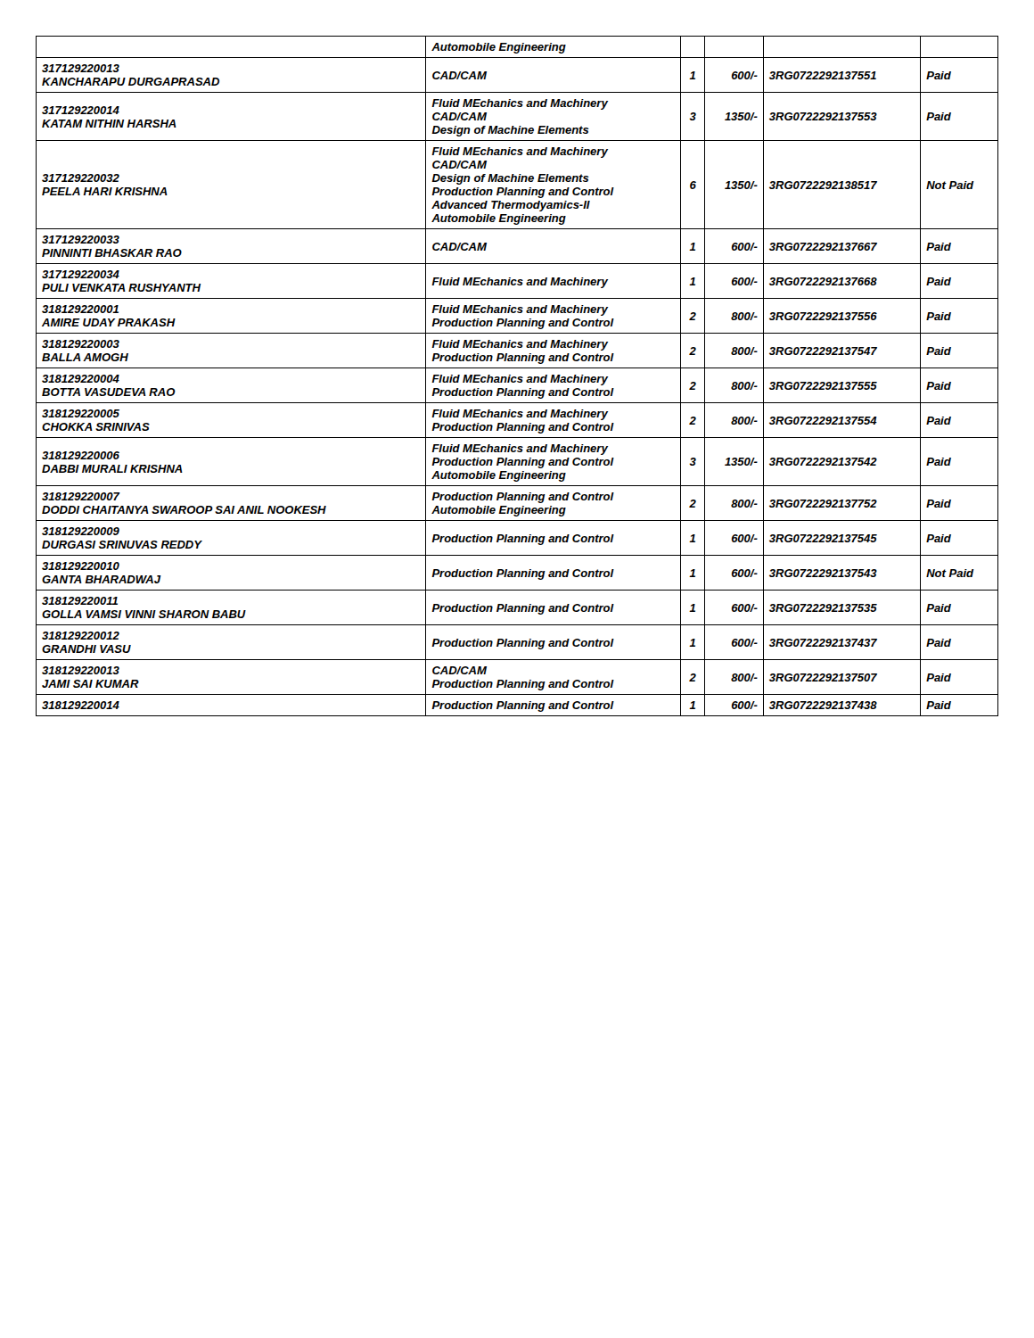| | Automobile Engineering | | | | |
| 317129220013 KANCHARAPU DURGAPRASAD | CAD/CAM | 1 | 600/- | 3RG0722292137551 | Paid |
| 317129220014 KATAM NITHIN HARSHA | Fluid MEchanics and Machinery CAD/CAM Design of Machine Elements | 3 | 1350/- | 3RG0722292137553 | Paid |
| 317129220032 PEELA HARI KRISHNA | Fluid MEchanics and Machinery CAD/CAM Design of Machine Elements Production Planning and Control Advanced Thermodyamics-II Automobile Engineering | 6 | 1350/- | 3RG0722292138517 | Not Paid |
| 317129220033 PINNINTI BHASKAR RAO | CAD/CAM | 1 | 600/- | 3RG0722292137667 | Paid |
| 317129220034 PULI VENKATA RUSHYANTH | Fluid MEchanics and Machinery | 1 | 600/- | 3RG0722292137668 | Paid |
| 318129220001 AMIRE UDAY PRAKASH | Fluid MEchanics and Machinery Production Planning and Control | 2 | 800/- | 3RG0722292137556 | Paid |
| 318129220003 BALLA AMOGH | Fluid MEchanics and Machinery Production Planning and Control | 2 | 800/- | 3RG0722292137547 | Paid |
| 318129220004 BOTTA VASUDEVA RAO | Fluid MEchanics and Machinery Production Planning and Control | 2 | 800/- | 3RG0722292137555 | Paid |
| 318129220005 CHOKKA SRINIVAS | Fluid MEchanics and Machinery Production Planning and Control | 2 | 800/- | 3RG0722292137554 | Paid |
| 318129220006 DABBI MURALI KRISHNA | Fluid MEchanics and Machinery Production Planning and Control Automobile Engineering | 3 | 1350/- | 3RG0722292137542 | Paid |
| 318129220007 DODDI CHAITANYA SWAROOP SAI ANIL NOOKESH | Production Planning and Control Automobile Engineering | 2 | 800/- | 3RG0722292137752 | Paid |
| 318129220009 DURGASI SRINUVAS REDDY | Production Planning and Control | 1 | 600/- | 3RG0722292137545 | Paid |
| 318129220010 GANTA BHARADWAJ | Production Planning and Control | 1 | 600/- | 3RG0722292137543 | Not Paid |
| 318129220011 GOLLA VAMSI VINNI SHARON BABU | Production Planning and Control | 1 | 600/- | 3RG0722292137535 | Paid |
| 318129220012 GRANDHI VASU | Production Planning and Control | 1 | 600/- | 3RG0722292137437 | Paid |
| 318129220013 JAMI SAI KUMAR | CAD/CAM Production Planning and Control | 2 | 800/- | 3RG0722292137507 | Paid |
| 318129220014 | Production Planning and Control | 1 | 600/- | 3RG0722292137438 | Paid |